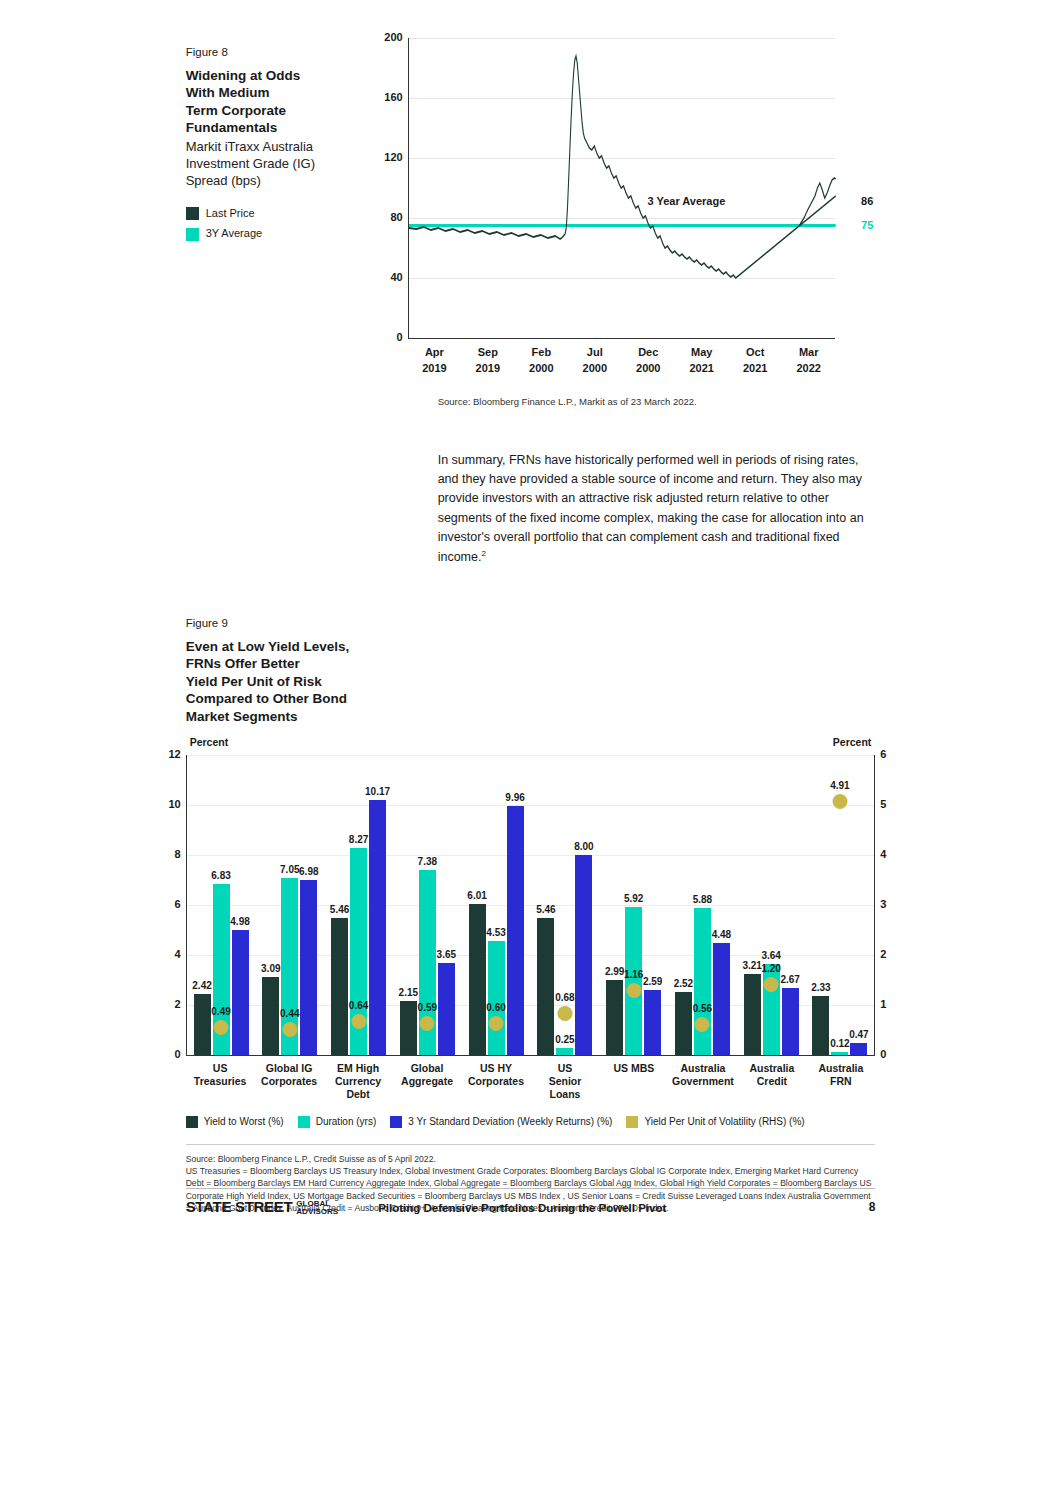Figure 8
Widening at Odds
With Medium
Term Corporate
Fundamentals
Markit iTraxx Australia
Investment Grade (IG)
Spread (bps)
Last Price
3Y Average
200
160
120
80
40
0
86
75
3 Year Average
Apr 2019
Sep 2019
Feb 2000
Jul 2000
Dec 2000
May 2021
Oct 2021
Mar 2022
Source: Bloomberg Finance L.P., Markit as of 23 March 2022.
In summary, FRNs have historically performed well in periods of rising rates, and they have provided a stable source of income and return. They also may provide investors with an attractive risk adjusted return relative to other segments of the fixed income complex, making the case for allocation into an investor's overall portfolio that can complement cash and traditional fixed income.2
Figure 9
Even at Low Yield Levels,
FRNs Offer Better
Yield Per Unit of Risk
Compared to Other Bond
Market Segments
Percent Percent
12
10
8
6
4
2
0
6
5
4
3
2
1
0
2.42
6.83
4.98
0.49
3.09
7.05
6.98
0.44
5.46
8.27
10.17
0.64
2.15
7.38
3.65
0.59
6.01
4.53
9.96
0.60
5.46
0.25
8.00
0.68
2.99
5.92
2.59
1.16
2.52
5.88
4.48
0.56
3.21
3.64
2.67
1.20
2.33
0.12
0.47
4.91
US
Treasuries
Global IG
Corporates
EM High
Currency
Debt
Global
Aggregate
US HY
Corporates
US
Senior
Loans
US MBS
Australia
Government
Australia
Credit
Australia
FRN
Yield to Worst (%)
Duration (yrs)
3 Yr Standard Deviation (Weekly Returns) (%)
Yield Per Unit of Volatility (RHS) (%)
Source: Bloomberg Finance L.P., Credit Suisse as of 5 April 2022.
US Treasuries = Bloomberg Barclays US Treasury Index, Global Investment Grade Corporates: Bloomberg Barclays Global IG Corporate Index, Emerging Market Hard Currency Debt = Bloomberg Barclays EM Hard Currency Aggregate Index, Global Aggregate = Bloomberg Barclays Global Agg Index, Global High Yield Corporates = Bloomberg Barclays US Corporate High Yield Index, US Mortgage Backed Securities = Bloomberg Barclays US MBS Index , US Senior Loans = Credit Suisse Leveraged Loans Index Australia Government = Ausbond Govt 0+ index, Australia Credit = Ausbond Credit 0+, Australia Floating Rate Notes = Ausbond Credit FRN 0+ Index.
STATE STREETGLOBAL
ADVISORS
Piloting Defensive Portfolios During the Powell Pivot
8